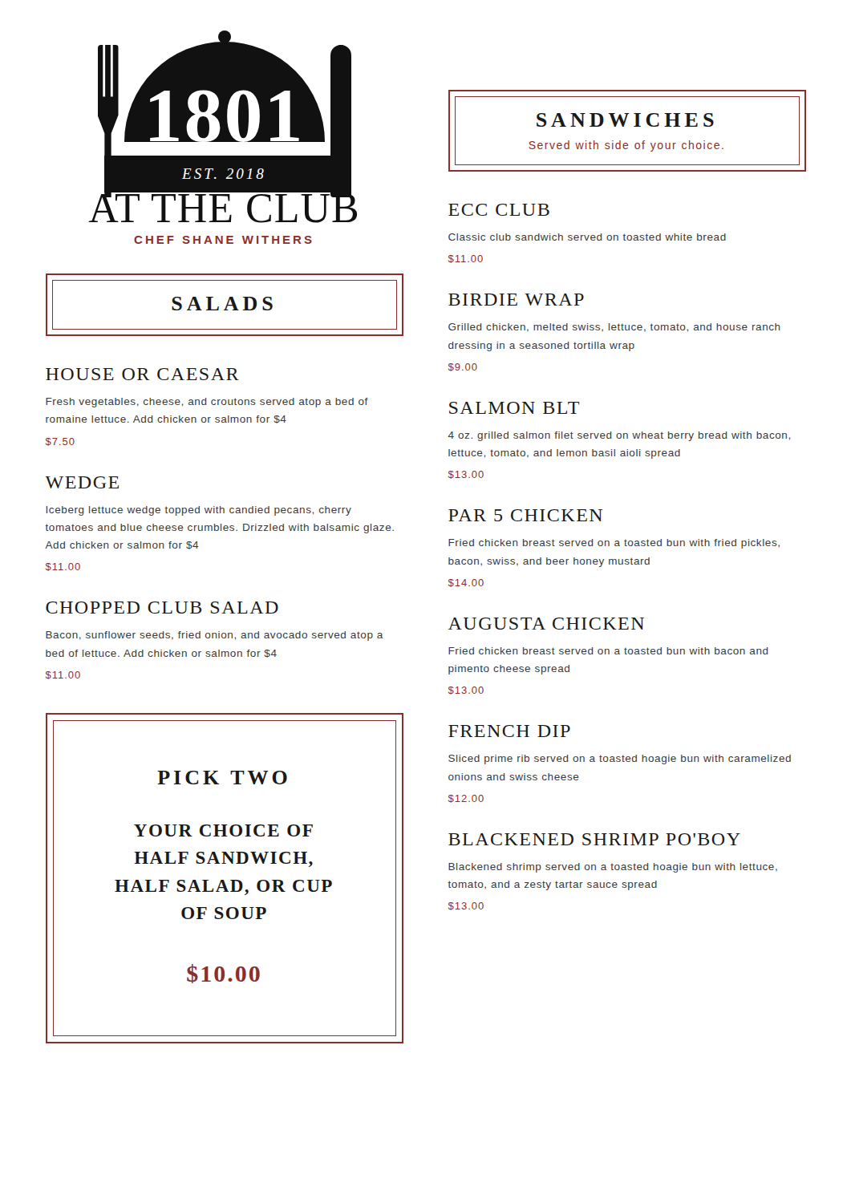1801
1801
EST. 2018
AT THE CLUB
Chef Shane Withers
SALADS
House or Caesar
Fresh vegetables, cheese, and croutons served atop a bed of romaine lettuce. Add chicken or salmon for $4
$7.50
Wedge
Iceberg lettuce wedge topped with candied pecans, cherry tomatoes and blue cheese crumbles. Drizzled with balsamic glaze. Add chicken or salmon for $4
$11.00
Chopped Club Salad
Bacon, sunflower seeds, fried onion, and avocado served atop a bed of lettuce. Add chicken or salmon for $4
$11.00
PICK TWO
YOUR CHOICE OF
HALF SANDWICH,
HALF SALAD, OR CUP
OF SOUP
$10.00
SANDWICHES
Served with side of your choice.
ECC Club
Classic club sandwich served on toasted white bread
$11.00
Birdie Wrap
Grilled chicken, melted swiss, lettuce, tomato, and house ranch dressing in a seasoned tortilla wrap
$9.00
Salmon BLT
4 oz. grilled salmon filet served on wheat berry bread with bacon, lettuce, tomato, and lemon basil aioli spread
$13.00
Par 5 Chicken
Fried chicken breast served on a toasted bun with fried pickles, bacon, swiss, and beer honey mustard
$14.00
Augusta Chicken
Fried chicken breast served on a toasted bun with bacon and pimento cheese spread
$13.00
French Dip
Sliced prime rib served on a toasted hoagie bun with caramelized onions and swiss cheese
$12.00
Blackened Shrimp Po'Boy
Blackened shrimp served on a toasted hoagie bun with lettuce, tomato, and a zesty tartar sauce spread
$13.00